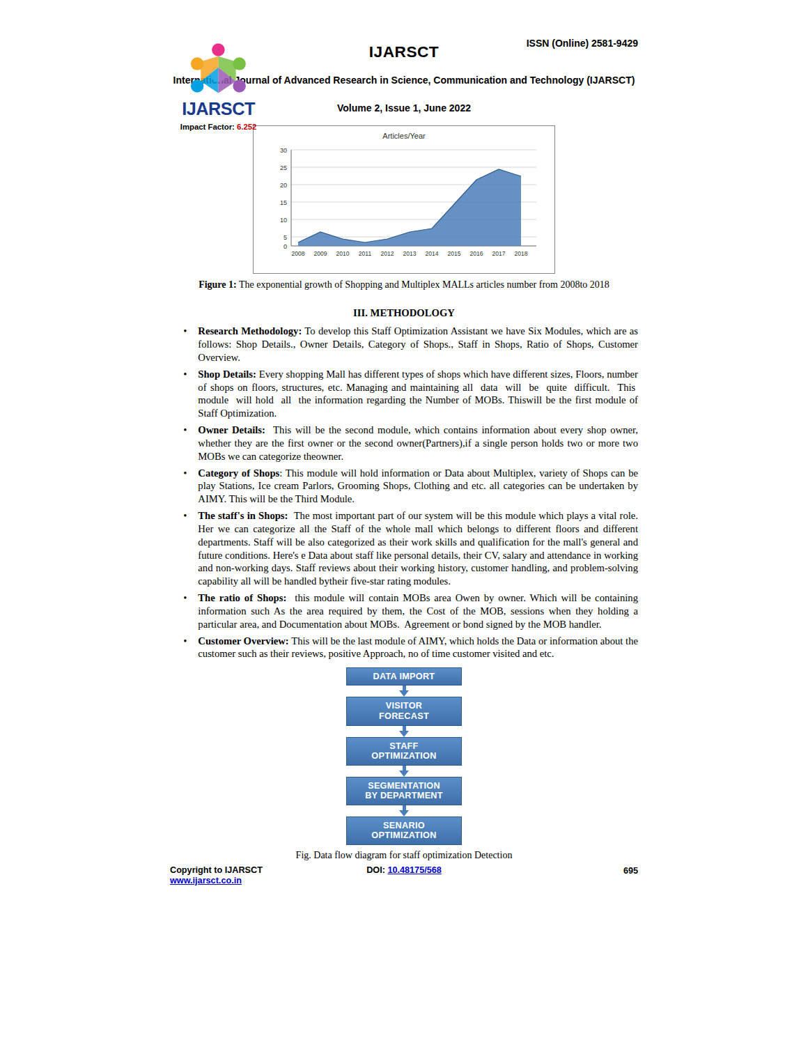IJARSCT
Impact Factor: 6.252
ISSN (Online) 2581-9429
IJARSCT
International Journal of Advanced Research in Science, Communication and Technology (IJARSCT)
Volume 2, Issue 1, June 2022
Articles/Year 30 25 20 15 10 5 0 2008 2009 2010 2011 2012 2013 2014 2015 2016 2017 2018
Figure 1: The exponential growth of Shopping and Multiplex MALLs articles number from 2008to 2018
III. METHODOLOGY
Research Methodology: To develop this Staff Optimization Assistant we have Six Modules, which are as follows: Shop Details., Owner Details, Category of Shops., Staff in Shops, Ratio of Shops, Customer Overview.
Shop Details: Every shopping Mall has different types of shops which have different sizes, Floors, number of shops on floors, structures, etc. Managing and maintaining all data will be quite difficult. This module will hold all the information regarding the Number of MOBs. Thiswill be the first module of Staff Optimization.
Owner Details: This will be the second module, which contains information about every shop owner, whether they are the first owner or the second owner(Partners),if a single person holds two or more two MOBs we can categorize theowner.
Category of Shops: This module will hold information or Data about Multiplex, variety of Shops can be play Stations, Ice cream Parlors, Grooming Shops, Clothing and etc. all categories can be undertaken by AIMY. This will be the Third Module.
The staff's in Shops: The most important part of our system will be this module which plays a vital role. Her we can categorize all the Staff of the whole mall which belongs to different floors and different departments. Staff will be also categorized as their work skills and qualification for the mall's general and future conditions. Here's e Data about staff like personal details, their CV, salary and attendance in working and non-working days. Staff reviews about their working history, customer handling, and problem-solving capability all will be handled bytheir five-star rating modules.
The ratio of Shops: this module will contain MOBs area Owen by owner. Which will be containing information such As the area required by them, the Cost of the MOB, sessions when they holding a particular area, and Documentation about MOBs. Agreement or bond signed by the MOB handler.
Customer Overview: This will be the last module of AIMY, which holds the Data or information about the customer such as their reviews, positive Approach, no of time customer visited and etc.
DATA IMPORT VISITOR
FORECAST STAFF
OPTIMIZATION SEGMENTATION
BY DEPARTMENT SENARIO
OPTIMIZATION
Fig. Data flow diagram for staff optimization Detection
Copyright to IJARSCT
www.ijarsct.co.in
DOI: 10.48175/568
695